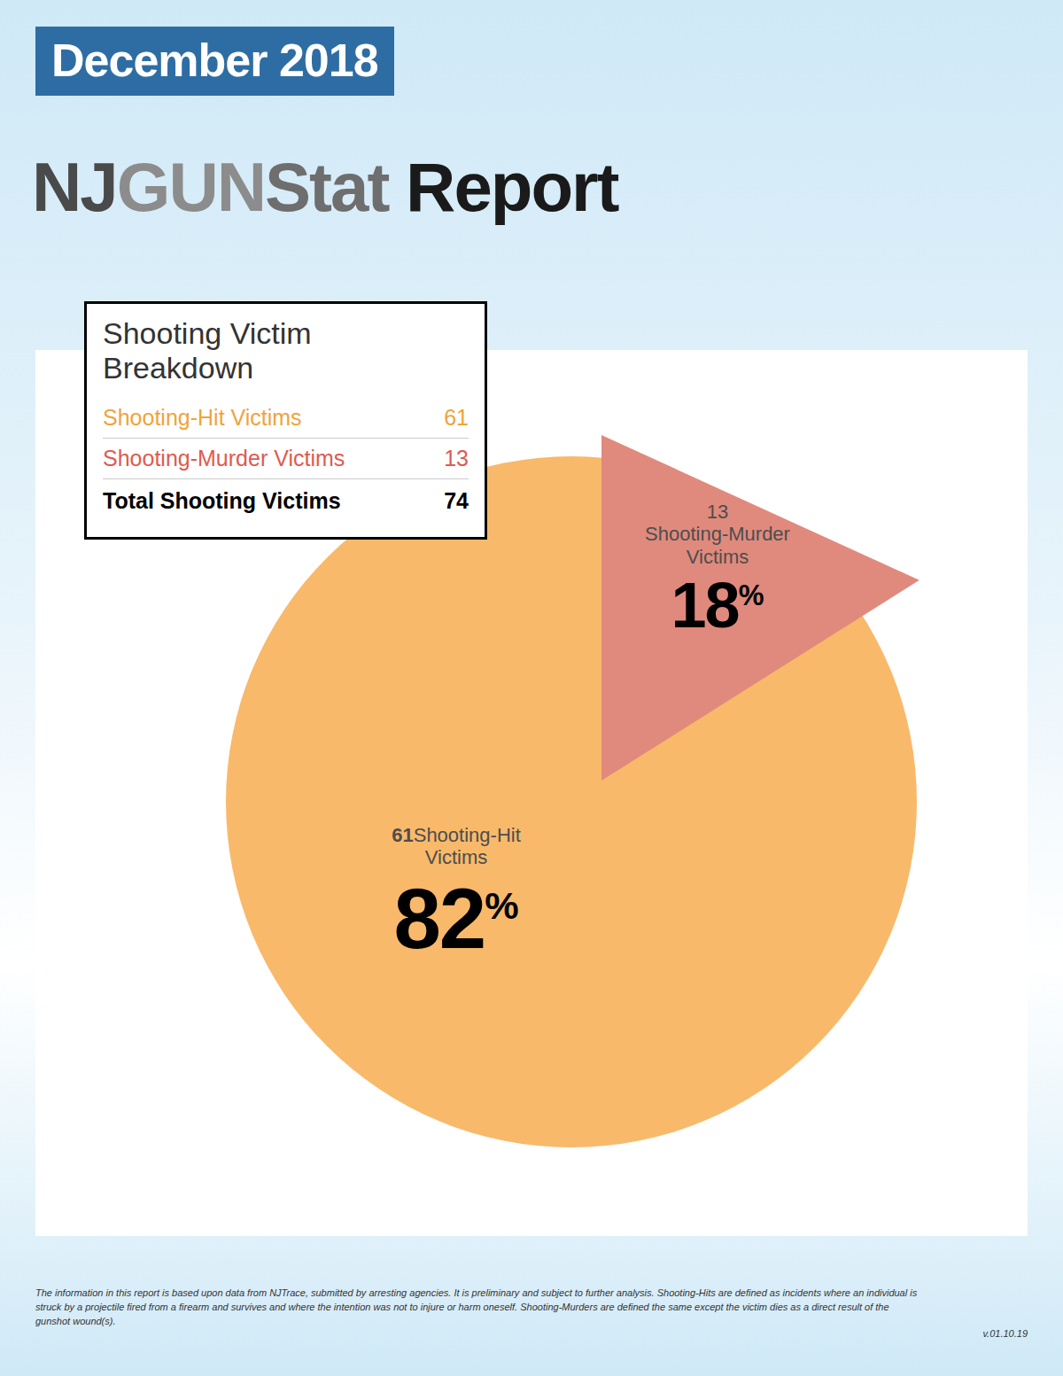December 2018
NJ GUN Stat Report
13
Shooting-Murder
Victims 18%
61 Shooting-Hit
Victims 82%
Shooting Victim Breakdown
| Shooting-Hit Victims | 61 |
| Shooting-Murder Victims | 13 |
| Total Shooting Victims | 74 |
The information in this report is based upon data from NJTrace, submitted by arresting agencies. It is preliminary and subject to further analysis. Shooting-Hits are defined as incidents where an individual is struck by a projectile fired from a firearm and survives and where the intention was not to injure or harm oneself. Shooting-Murders are defined the same except the victim dies as a direct result of the gunshot wound(s).
v.01.10.19